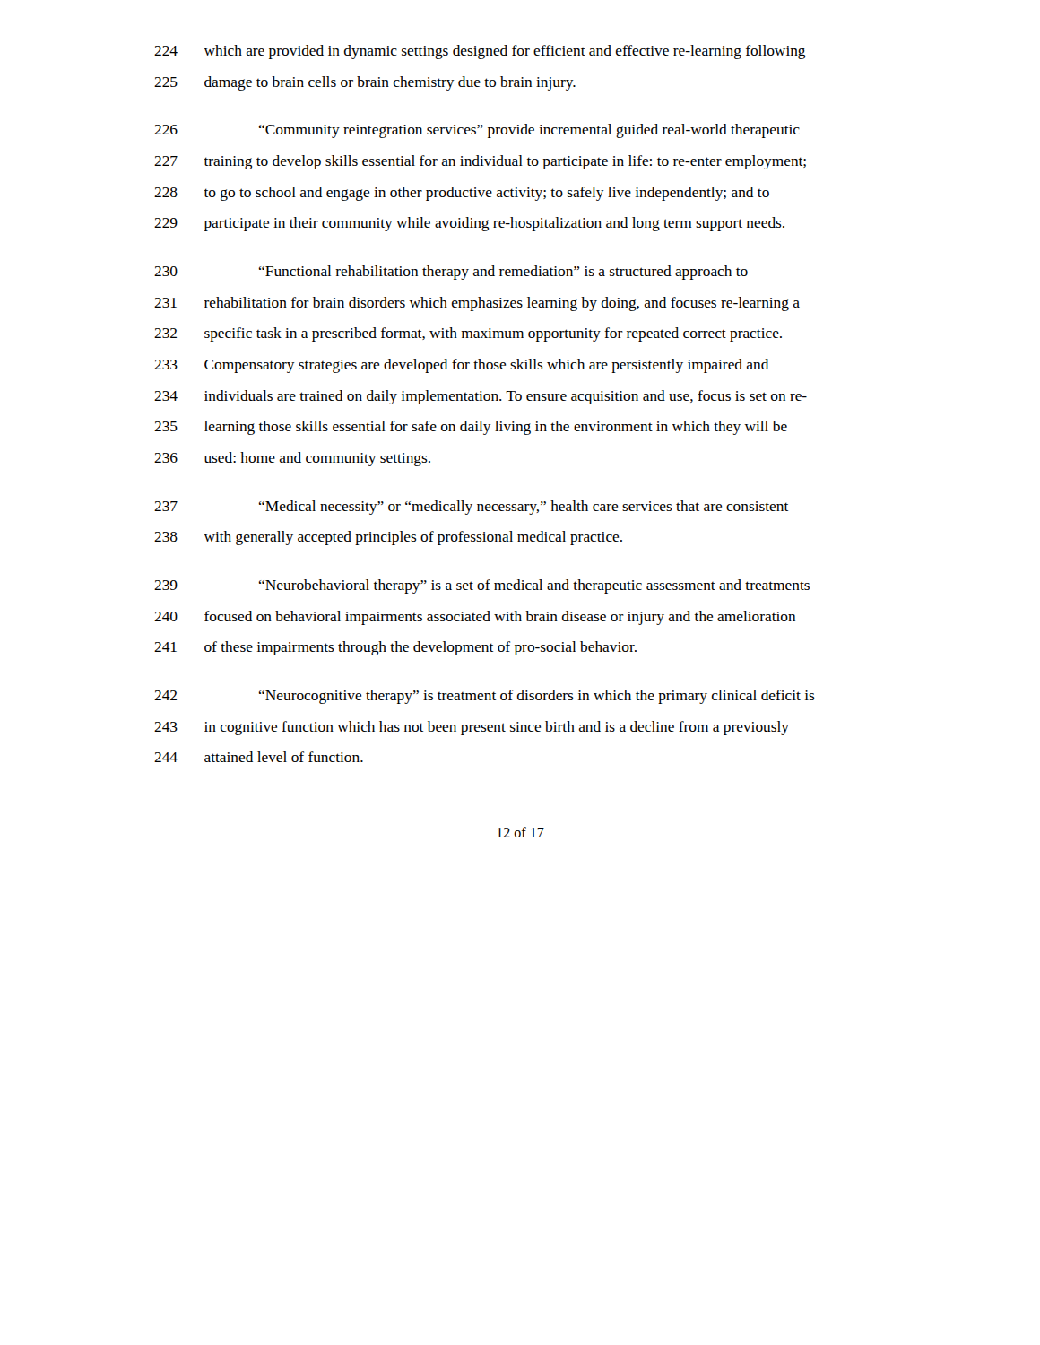224
which are provided in dynamic settings designed for efficient and effective re-learning following
225
damage to brain cells or brain chemistry due to brain injury.
226
“Community reintegration services” provide incremental guided real-world therapeutic
227
training to develop skills essential for an individual to participate in life: to re-enter employment;
228
to go to school and engage in other productive activity; to safely live independently; and to
229
participate in their community while avoiding re-hospitalization and long term support needs.
230
“Functional rehabilitation therapy and remediation” is a structured approach to
231
rehabilitation for brain disorders which emphasizes learning by doing, and focuses re-learning a
232
specific task in a prescribed format, with maximum opportunity for repeated correct practice.
233
Compensatory strategies are developed for those skills which are persistently impaired and
234
individuals are trained on daily implementation. To ensure acquisition and use, focus is set on re-
235
learning those skills essential for safe on daily living in the environment in which they will be
236
used: home and community settings.
237
“Medical necessity” or “medically necessary,” health care services that are consistent
238
with generally accepted principles of professional medical practice.
239
“Neurobehavioral therapy” is a set of medical and therapeutic assessment and treatments
240
focused on behavioral impairments associated with brain disease or injury and the amelioration
241
of these impairments through the development of pro-social behavior.
242
“Neurocognitive therapy” is treatment of disorders in which the primary clinical deficit is
243
in cognitive function which has not been present since birth and is a decline from a previously
244
attained level of function.
12 of 17